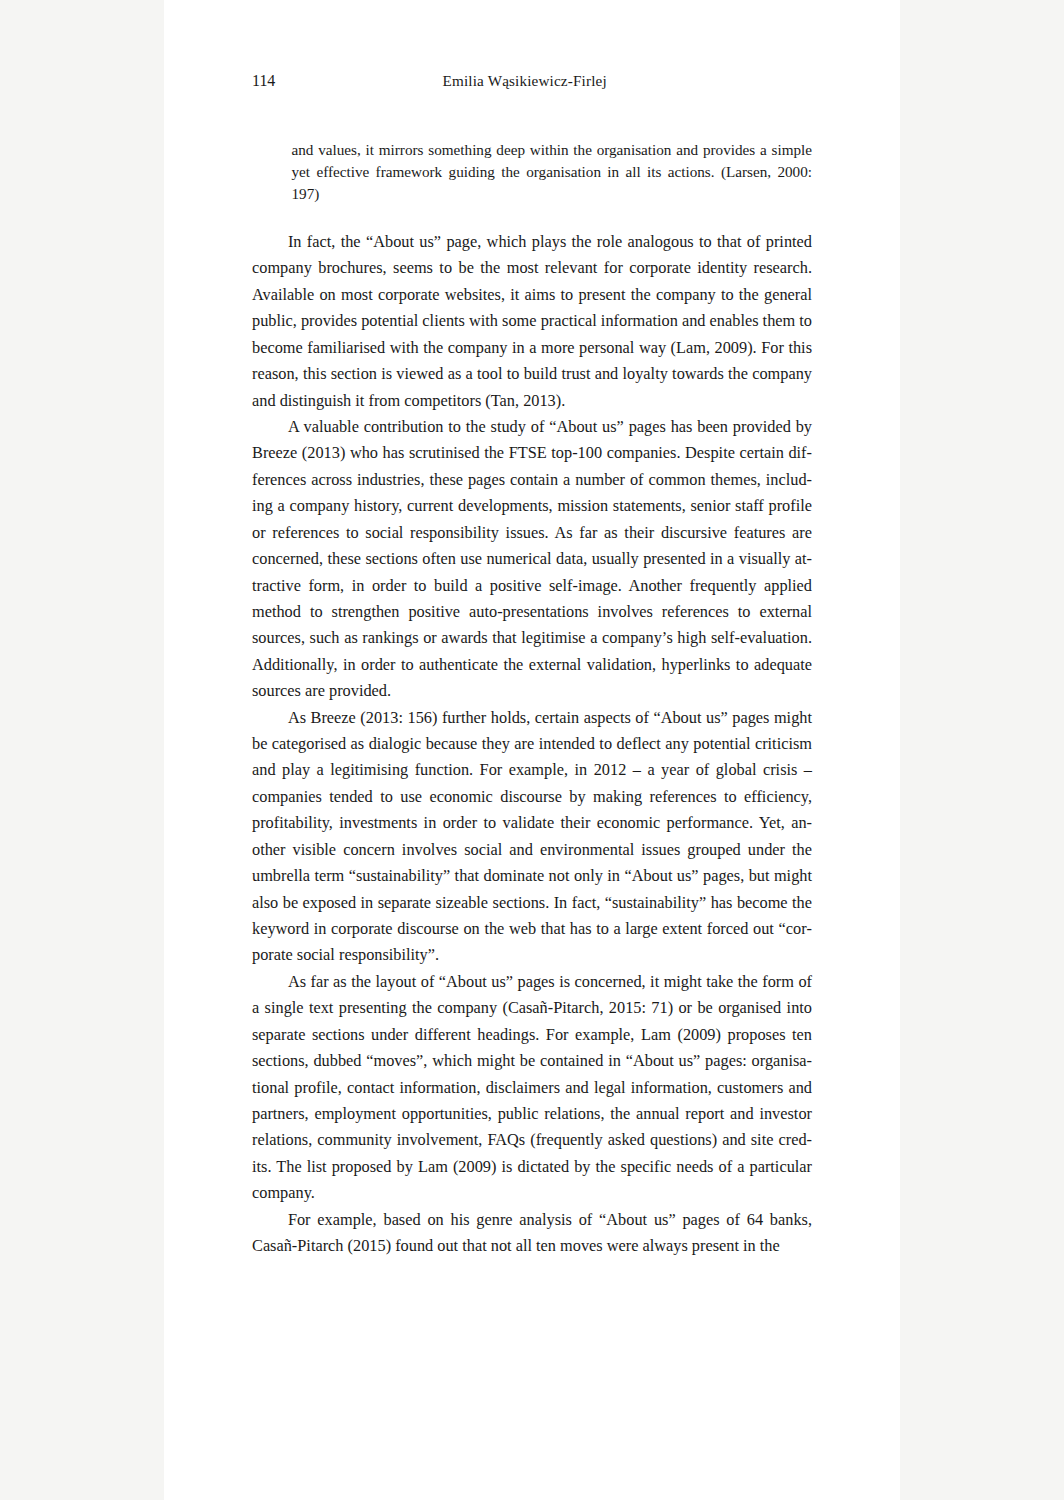114 Emilia Wąsikiewicz-Firlej
and values, it mirrors something deep within the organisation and provides a simple yet effective framework guiding the organisation in all its actions. (Larsen, 2000: 197)
In fact, the “About us” page, which plays the role analogous to that of printed company brochures, seems to be the most relevant for corporate identity research. Available on most corporate websites, it aims to present the company to the general public, provides potential clients with some practical information and enables them to become familiarised with the company in a more personal way (Lam, 2009). For this reason, this section is viewed as a tool to build trust and loyalty towards the company and distinguish it from competitors (Tan, 2013).
A valuable contribution to the study of “About us” pages has been provided by Breeze (2013) who has scrutinised the FTSE top-100 companies. Despite certain differences across industries, these pages contain a number of common themes, including a company history, current developments, mission statements, senior staff profile or references to social responsibility issues. As far as their discursive features are concerned, these sections often use numerical data, usually presented in a visually attractive form, in order to build a positive self-image. Another frequently applied method to strengthen positive auto-presentations involves references to external sources, such as rankings or awards that legitimise a company’s high self-evaluation. Additionally, in order to authenticate the external validation, hyperlinks to adequate sources are provided.
As Breeze (2013: 156) further holds, certain aspects of “About us” pages might be categorised as dialogic because they are intended to deflect any potential criticism and play a legitimising function. For example, in 2012 – a year of global crisis – companies tended to use economic discourse by making references to efficiency, profitability, investments in order to validate their economic performance. Yet, another visible concern involves social and environmental issues grouped under the umbrella term “sustainability” that dominate not only in “About us” pages, but might also be exposed in separate sizeable sections. In fact, “sustainability” has become the keyword in corporate discourse on the web that has to a large extent forced out “corporate social responsibility”.
As far as the layout of “About us” pages is concerned, it might take the form of a single text presenting the company (Casañ-Pitarch, 2015: 71) or be organised into separate sections under different headings. For example, Lam (2009) proposes ten sections, dubbed “moves”, which might be contained in “About us” pages: organisational profile, contact information, disclaimers and legal information, customers and partners, employment opportunities, public relations, the annual report and investor relations, community involvement, FAQs (frequently asked questions) and site credits. The list proposed by Lam (2009) is dictated by the specific needs of a particular company.
For example, based on his genre analysis of “About us” pages of 64 banks, Casañ-Pitarch (2015) found out that not all ten moves were always present in the